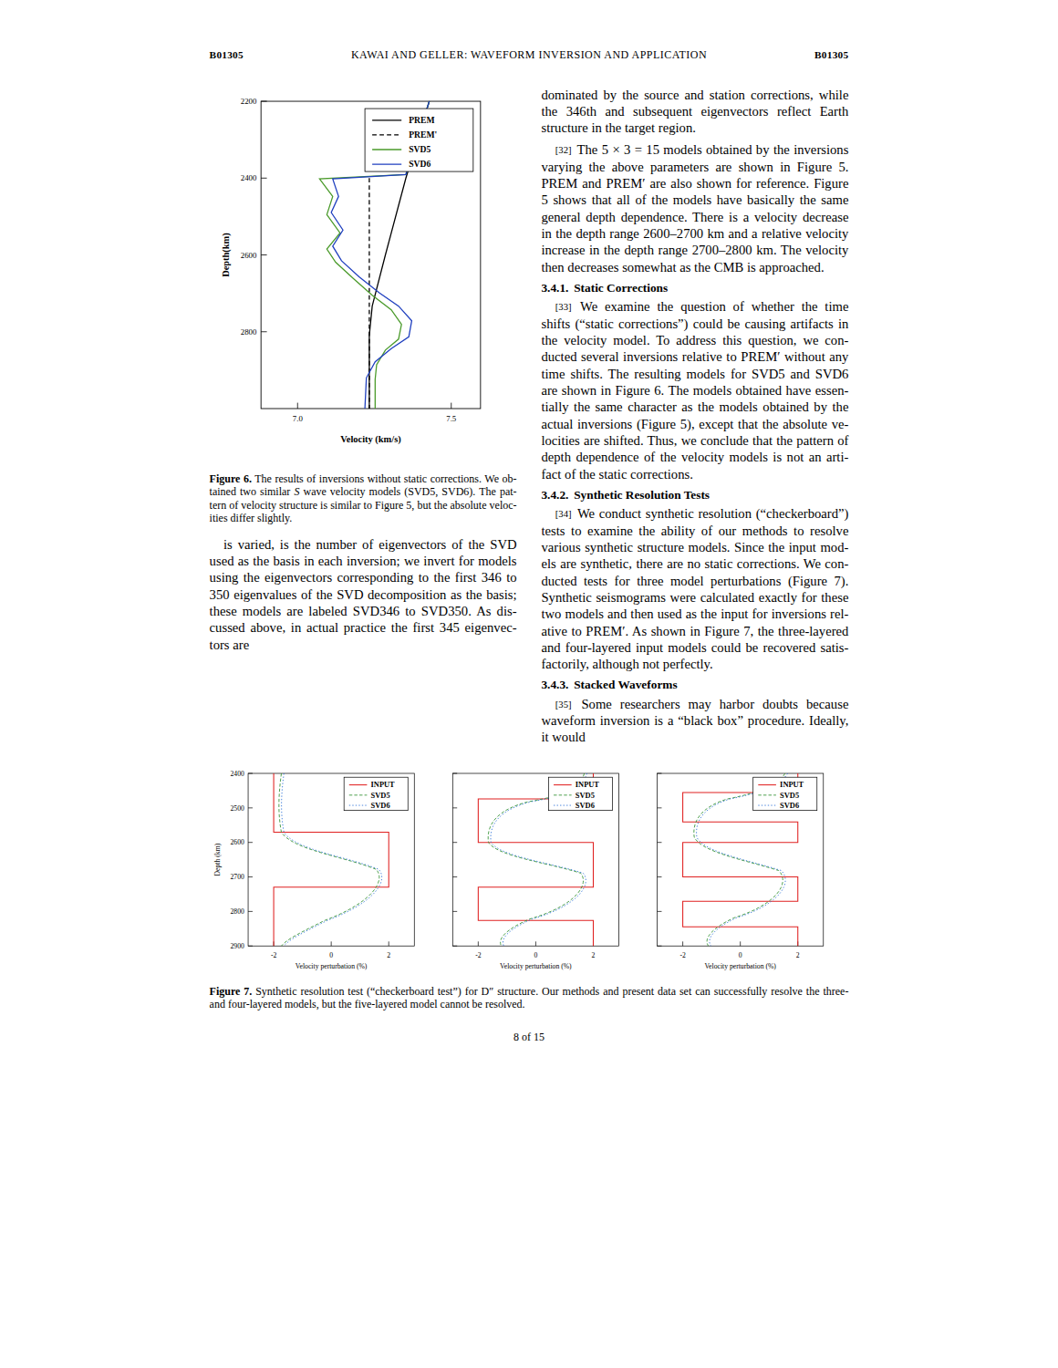B01305 KAWAI AND GELLER: WAVEFORM INVERSION AND APPLICATION B01305
2200 2400 2600 2800 7.0 7.5 Velocity (km/s) Depth(km) PREM PREM' SVD5 SVD6
Figure 6. The results of inversions without static corrections. We obtained two similar S wave velocity models (SVD5, SVD6). The pattern of velocity structure is similar to Figure 5, but the absolute velocities differ slightly.
is varied, is the number of eigenvectors of the SVD used as the basis in each inversion; we invert for models using the eigenvectors corresponding to the first 346 to 350 eigenvalues of the SVD decomposition as the basis; these models are labeled SVD346 to SVD350. As discussed above, in actual practice the first 345 eigenvectors are
dominated by the source and station corrections, while the 346th and subsequent eigenvectors reflect Earth structure in the target region.
[32] The 5 × 3 = 15 models obtained by the inversions varying the above parameters are shown in Figure 5. PREM and PREM′ are also shown for reference. Figure 5 shows that all of the models have basically the same general depth dependence. There is a velocity decrease in the depth range 2600–2700 km and a relative velocity increase in the depth range 2700–2800 km. The velocity then decreases somewhat as the CMB is approached.
3.4.1. Static Corrections
[33] We examine the question of whether the time shifts (“static corrections”) could be causing artifacts in the velocity model. To address this question, we conducted several inversions relative to PREM′ without any time shifts. The resulting models for SVD5 and SVD6 are shown in Figure 6. The models obtained have essentially the same character as the models obtained by the actual inversions (Figure 5), except that the absolute velocities are shifted. Thus, we conclude that the pattern of depth dependence of the velocity models is not an artifact of the static corrections.
3.4.2. Synthetic Resolution Tests
[34] We conduct synthetic resolution (“checkerboard”) tests to examine the ability of our methods to resolve various synthetic structure models. Since the input models are synthetic, there are no static corrections. We conducted tests for three model perturbations (Figure 7). Synthetic seismograms were calculated exactly for these two models and then used as the input for inversions relative to PREM′. As shown in Figure 7, the three-layered and four-layered input models could be recovered satisfactorily, although not perfectly.
3.4.3. Stacked Waveforms
[35] Some researchers may harbor doubts because waveform inversion is a “black box” procedure. Ideally, it would
2400 2500 2600 2700 2800 2900 -2 0 2 Velocity perturbation (%) Depth (km) INPUT SVD5 SVD6 -2 0 2 Velocity perturbation (%) INPUT SVD5 SVD6 -2 0 2 Velocity perturbation (%) INPUT SVD5 SVD6
Figure 7. Synthetic resolution test (“checkerboard test”) for D″ structure. Our methods and present data set can successfully resolve the three- and four-layered models, but the five-layered model cannot be resolved.
8 of 15